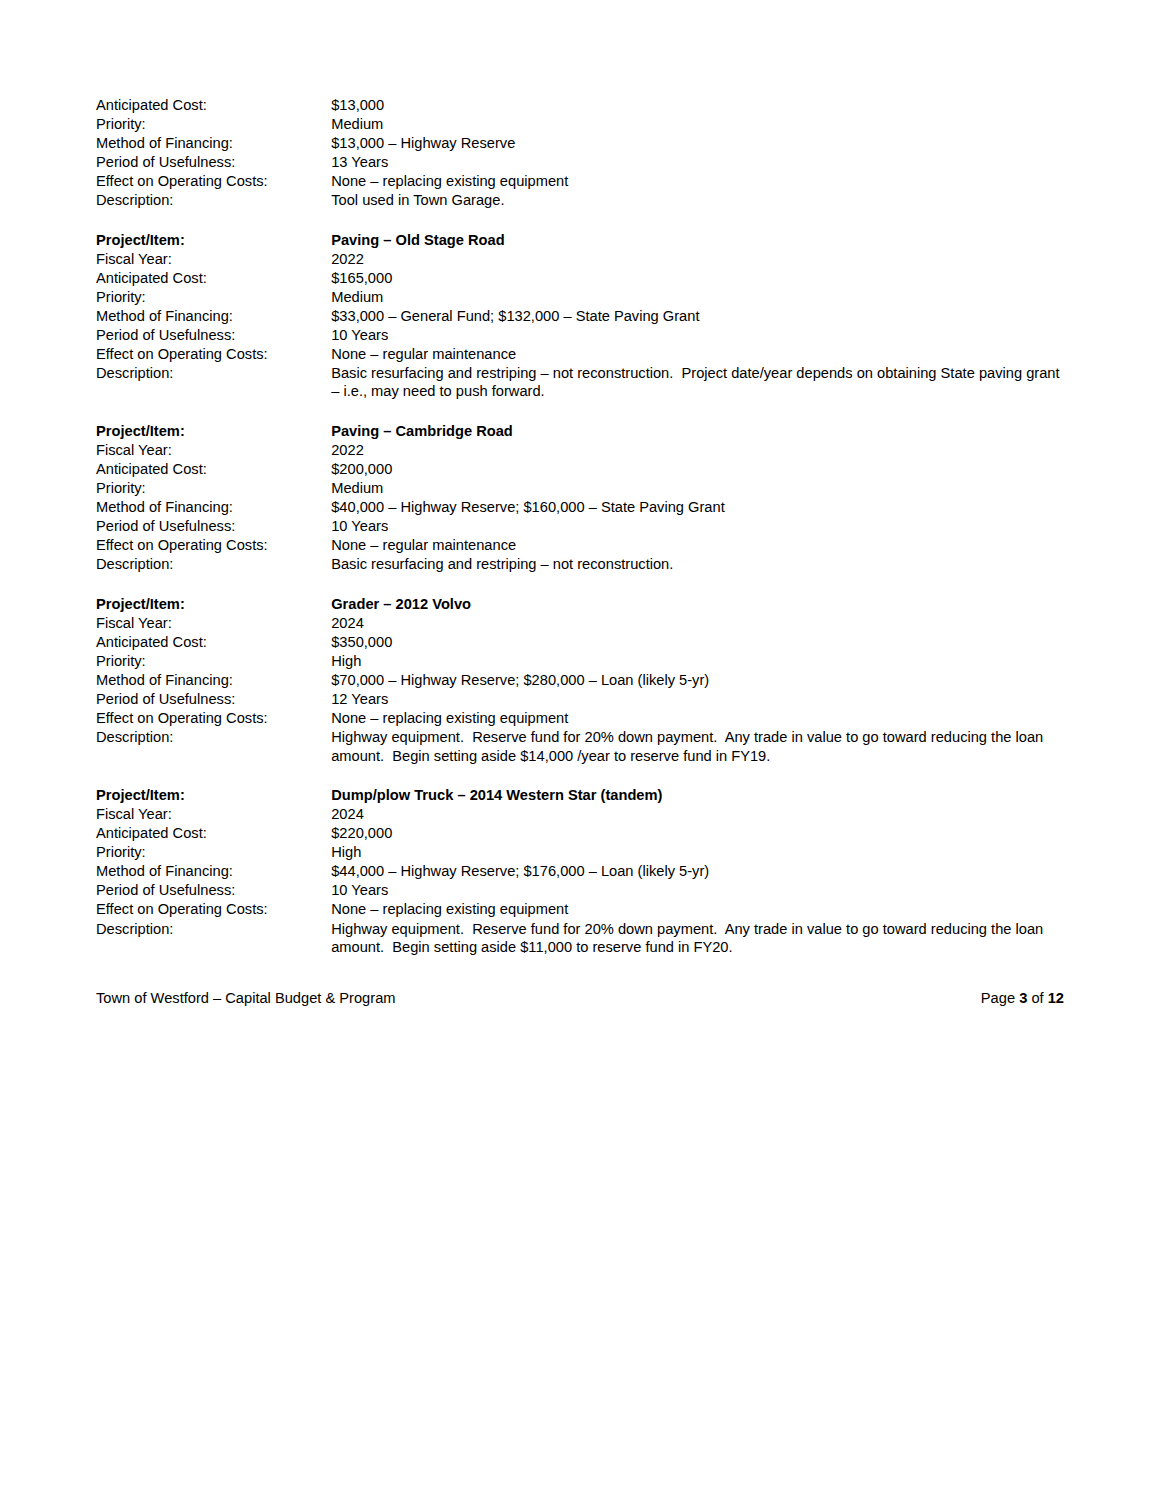| Anticipated Cost: | $13,000 |
| Priority: | Medium |
| Method of Financing: | $13,000 – Highway Reserve |
| Period of Usefulness: | 13 Years |
| Effect on Operating Costs: | None – replacing existing equipment |
| Description: | Tool used in Town Garage. |
| Project/Item: | Paving – Old Stage Road |
| Fiscal Year: | 2022 |
| Anticipated Cost: | $165,000 |
| Priority: | Medium |
| Method of Financing: | $33,000 – General Fund; $132,000 – State Paving Grant |
| Period of Usefulness: | 10 Years |
| Effect on Operating Costs: | None – regular maintenance |
| Description: | Basic resurfacing and restriping – not reconstruction. Project date/year depends on obtaining State paving grant – i.e., may need to push forward. |
| Project/Item: | Paving – Cambridge Road |
| Fiscal Year: | 2022 |
| Anticipated Cost: | $200,000 |
| Priority: | Medium |
| Method of Financing: | $40,000 – Highway Reserve; $160,000 – State Paving Grant |
| Period of Usefulness: | 10 Years |
| Effect on Operating Costs: | None – regular maintenance |
| Description: | Basic resurfacing and restriping – not reconstruction. |
| Project/Item: | Grader – 2012 Volvo |
| Fiscal Year: | 2024 |
| Anticipated Cost: | $350,000 |
| Priority: | High |
| Method of Financing: | $70,000 – Highway Reserve; $280,000 – Loan (likely 5-yr) |
| Period of Usefulness: | 12 Years |
| Effect on Operating Costs: | None – replacing existing equipment |
| Description: | Highway equipment. Reserve fund for 20% down payment. Any trade in value to go toward reducing the loan amount. Begin setting aside $14,000 /year to reserve fund in FY19. |
| Project/Item: | Dump/plow Truck – 2014 Western Star (tandem) |
| Fiscal Year: | 2024 |
| Anticipated Cost: | $220,000 |
| Priority: | High |
| Method of Financing: | $44,000 – Highway Reserve; $176,000 – Loan (likely 5-yr) |
| Period of Usefulness: | 10 Years |
| Effect on Operating Costs: | None – replacing existing equipment |
| Description: | Highway equipment. Reserve fund for 20% down payment. Any trade in value to go toward reducing the loan amount. Begin setting aside $11,000 to reserve fund in FY20. |
Town of Westford – Capital Budget & Program Page 3 of 12